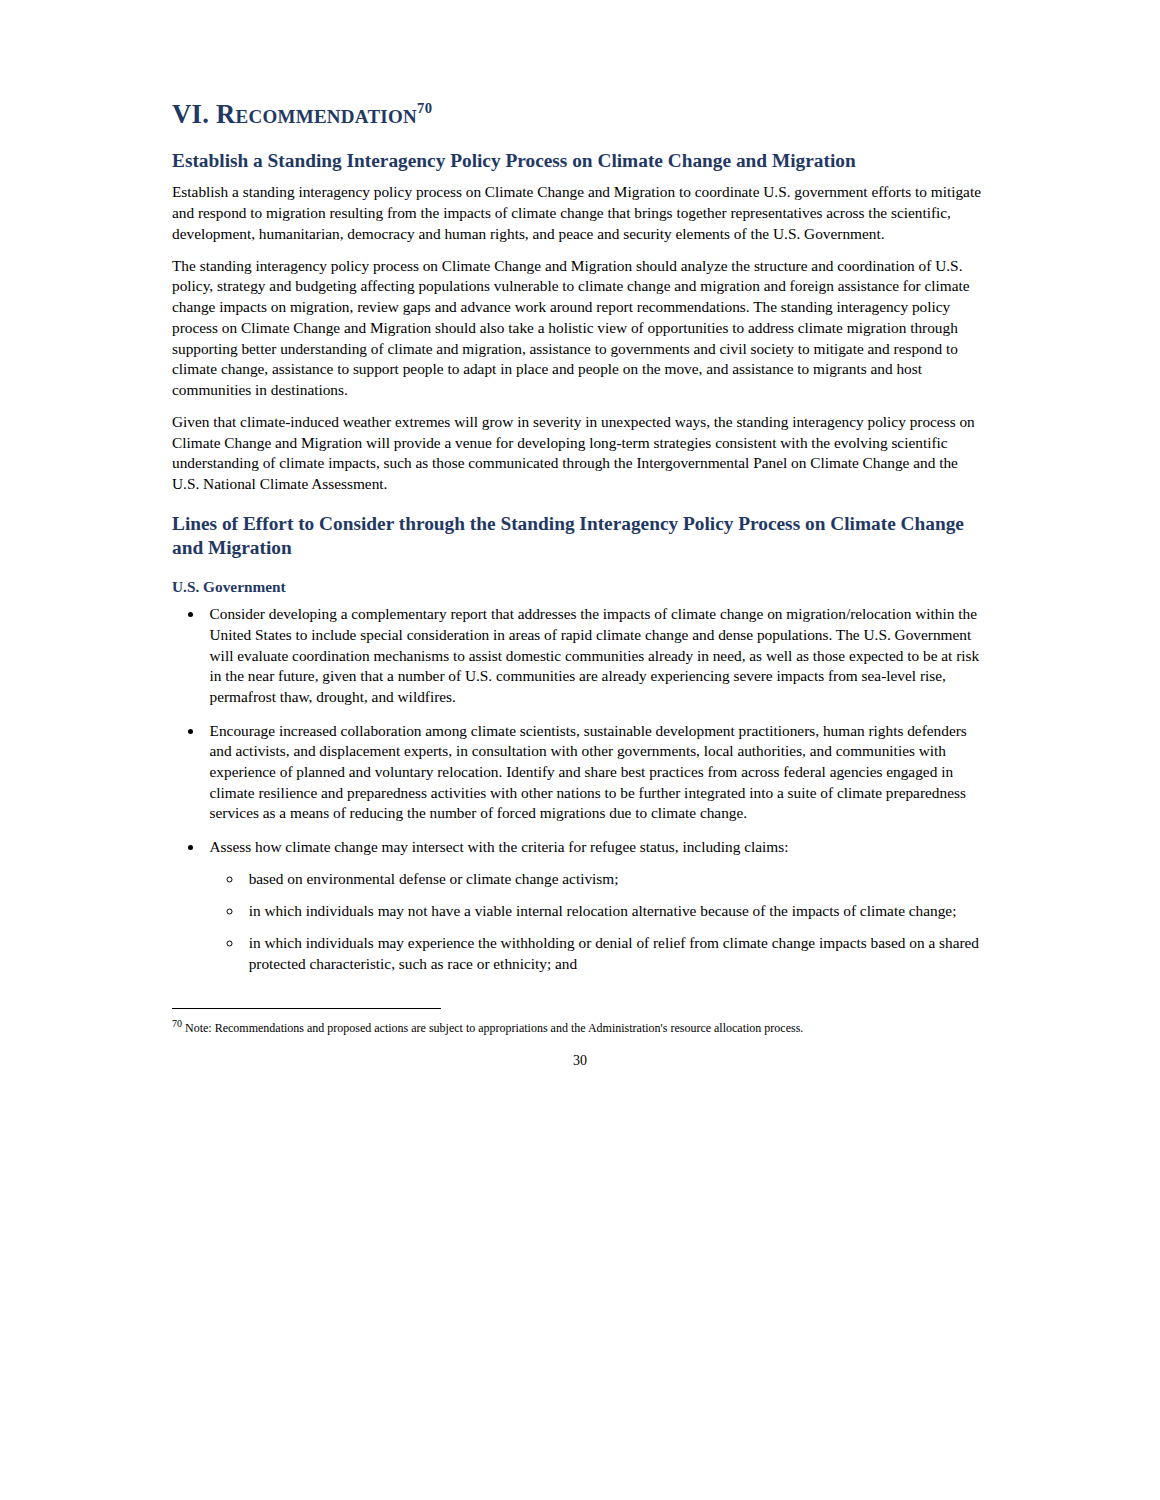VI. Recommendation70
Establish a Standing Interagency Policy Process on Climate Change and Migration
Establish a standing interagency policy process on Climate Change and Migration to coordinate U.S. government efforts to mitigate and respond to migration resulting from the impacts of climate change that brings together representatives across the scientific, development, humanitarian, democracy and human rights, and peace and security elements of the U.S. Government.
The standing interagency policy process on Climate Change and Migration should analyze the structure and coordination of U.S. policy, strategy and budgeting affecting populations vulnerable to climate change and migration and foreign assistance for climate change impacts on migration, review gaps and advance work around report recommendations. The standing interagency policy process on Climate Change and Migration should also take a holistic view of opportunities to address climate migration through supporting better understanding of climate and migration, assistance to governments and civil society to mitigate and respond to climate change, assistance to support people to adapt in place and people on the move, and assistance to migrants and host communities in destinations.
Given that climate-induced weather extremes will grow in severity in unexpected ways, the standing interagency policy process on Climate Change and Migration will provide a venue for developing long-term strategies consistent with the evolving scientific understanding of climate impacts, such as those communicated through the Intergovernmental Panel on Climate Change and the U.S. National Climate Assessment.
Lines of Effort to Consider through the Standing Interagency Policy Process on Climate Change and Migration
U.S. Government
Consider developing a complementary report that addresses the impacts of climate change on migration/relocation within the United States to include special consideration in areas of rapid climate change and dense populations. The U.S. Government will evaluate coordination mechanisms to assist domestic communities already in need, as well as those expected to be at risk in the near future, given that a number of U.S. communities are already experiencing severe impacts from sea-level rise, permafrost thaw, drought, and wildfires.
Encourage increased collaboration among climate scientists, sustainable development practitioners, human rights defenders and activists, and displacement experts, in consultation with other governments, local authorities, and communities with experience of planned and voluntary relocation. Identify and share best practices from across federal agencies engaged in climate resilience and preparedness activities with other nations to be further integrated into a suite of climate preparedness services as a means of reducing the number of forced migrations due to climate change.
Assess how climate change may intersect with the criteria for refugee status, including claims:
based on environmental defense or climate change activism;
in which individuals may not have a viable internal relocation alternative because of the impacts of climate change;
in which individuals may experience the withholding or denial of relief from climate change impacts based on a shared protected characteristic, such as race or ethnicity; and
70 Note: Recommendations and proposed actions are subject to appropriations and the Administration's resource allocation process.
30